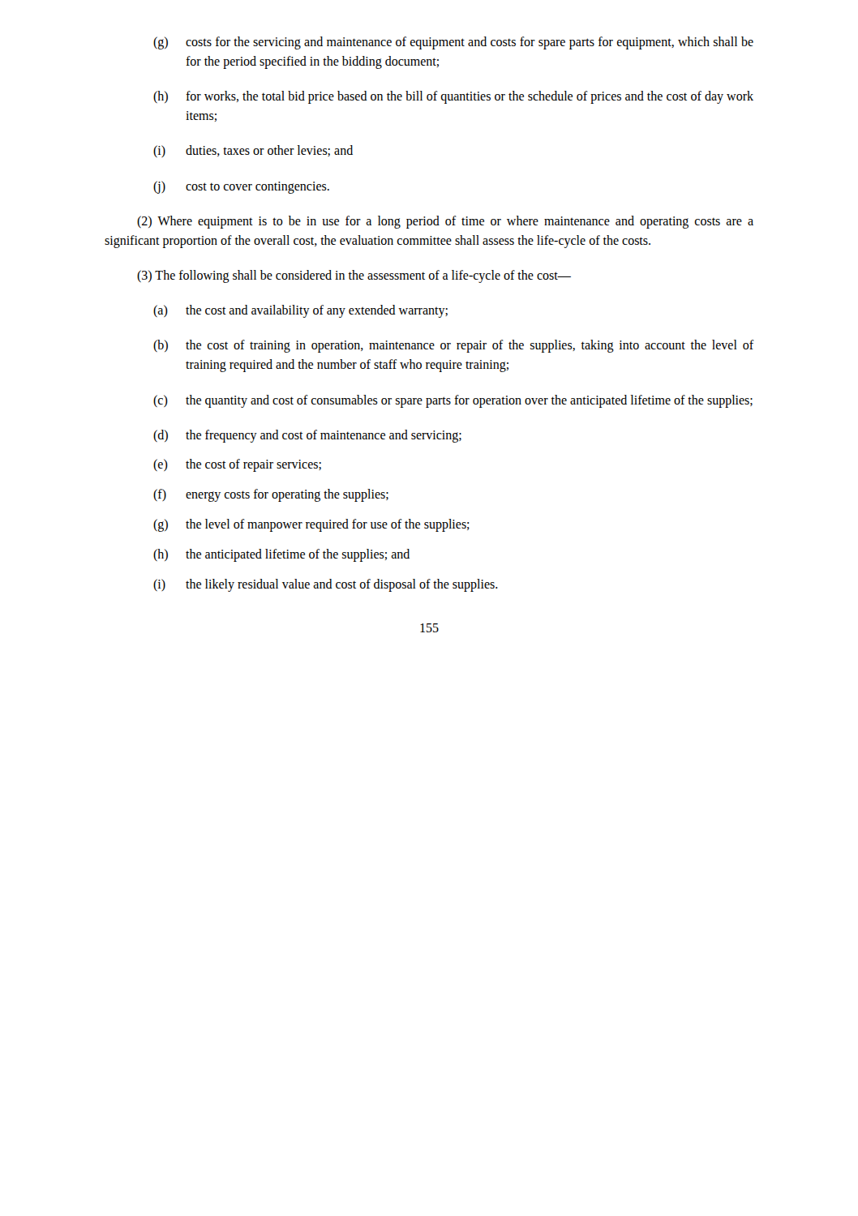(g)
costs for the servicing and maintenance of equipment and costs for spare parts for equipment, which shall be for the period specified in the bidding document;
(h)
for works, the total bid price based on the bill of quantities or the schedule of prices and the cost of day work items;
(i)
duties, taxes or other levies; and
(j)
cost to cover contingencies.
(2) Where equipment is to be in use for a long period of time or where maintenance and operating costs are a significant proportion of the overall cost, the evaluation committee shall assess the life-cycle of the costs.
(3) The following shall be considered in the assessment of a life-cycle of the cost—
(a)
the cost and availability of any extended warranty;
(b)
the cost of training in operation, maintenance or repair of the supplies, taking into account the level of training required and the number of staff who require training;
(c)
the quantity and cost of consumables or spare parts for operation over the anticipated lifetime of the supplies;
(d)
the frequency and cost of maintenance and servicing;
(e)
the cost of repair services;
(f)
energy costs for operating the supplies;
(g)
the level of manpower required for use of the supplies;
(h)
the anticipated lifetime of the supplies; and
(i)
the likely residual value and cost of disposal of the supplies.
155